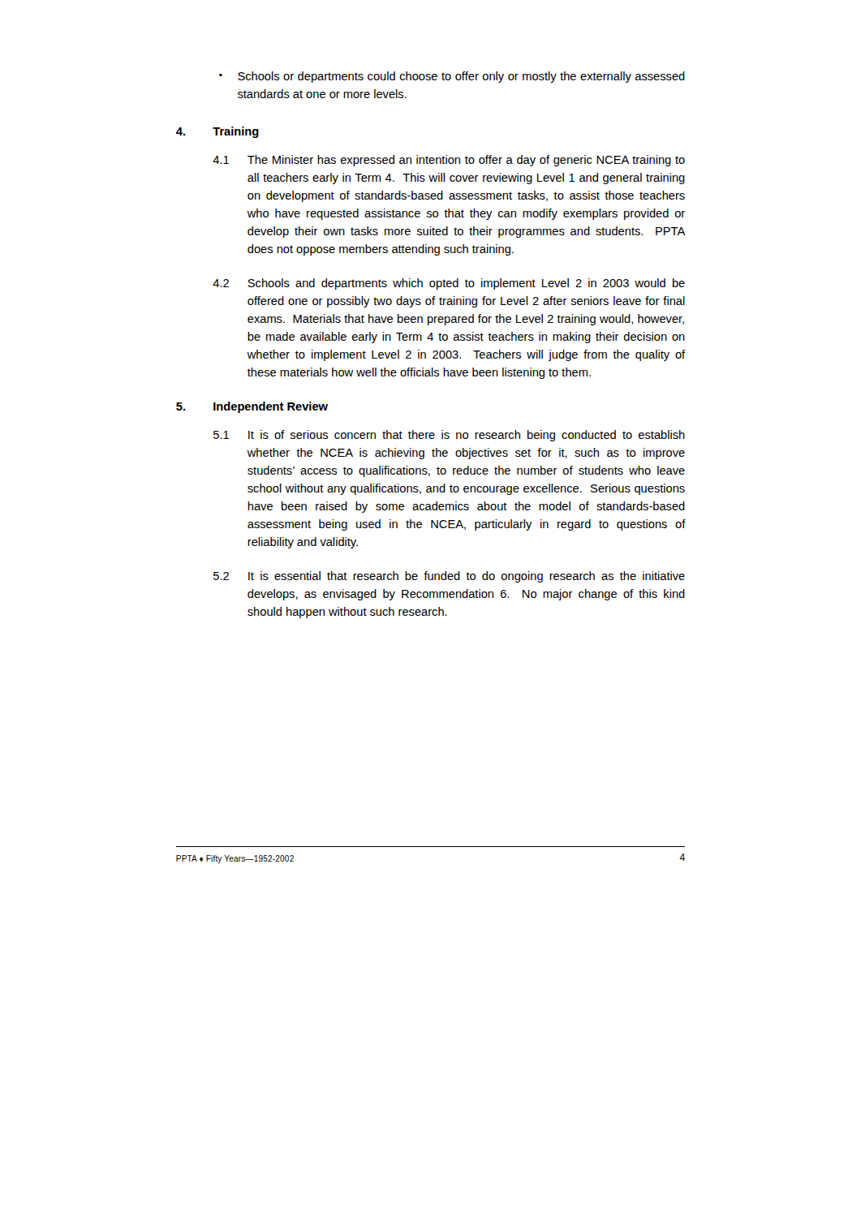▪
Schools or departments could choose to offer only or mostly the externally assessed standards at one or more levels.
4.
Training
4.1
The Minister has expressed an intention to offer a day of generic NCEA training to all teachers early in Term 4. This will cover reviewing Level 1 and general training on development of standards-based assessment tasks, to assist those teachers who have requested assistance so that they can modify exemplars provided or develop their own tasks more suited to their programmes and students. PPTA does not oppose members attending such training.
4.2
Schools and departments which opted to implement Level 2 in 2003 would be offered one or possibly two days of training for Level 2 after seniors leave for final exams. Materials that have been prepared for the Level 2 training would, however, be made available early in Term 4 to assist teachers in making their decision on whether to implement Level 2 in 2003. Teachers will judge from the quality of these materials how well the officials have been listening to them.
5.
Independent Review
5.1
It is of serious concern that there is no research being conducted to establish whether the NCEA is achieving the objectives set for it, such as to improve students’ access to qualifications, to reduce the number of students who leave school without any qualifications, and to encourage excellence. Serious questions have been raised by some academics about the model of standards-based assessment being used in the NCEA, particularly in regard to questions of reliability and validity.
5.2
It is essential that research be funded to do ongoing research as the initiative develops, as envisaged by Recommendation 6. No major change of this kind should happen without such research.
PPTA ♦ Fifty Years—1952-2002
4